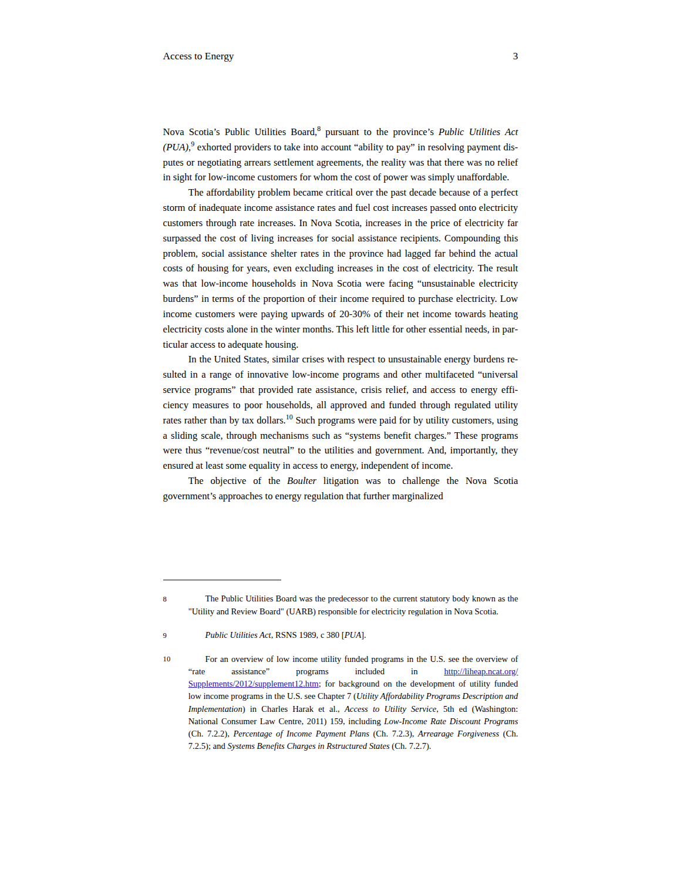Access to Energy 3
Nova Scotia’s Public Utilities Board,8 pursuant to the province’s Public Utilities Act (PUA),9 exhorted providers to take into account “ability to pay” in resolving payment disputes or negotiating arrears settlement agreements, the reality was that there was no relief in sight for low-income customers for whom the cost of power was simply unaffordable.
The affordability problem became critical over the past decade because of a perfect storm of inadequate income assistance rates and fuel cost increases passed onto electricity customers through rate increases. In Nova Scotia, increases in the price of electricity far surpassed the cost of living increases for social assistance recipients. Compounding this problem, social assistance shelter rates in the province had lagged far behind the actual costs of housing for years, even excluding increases in the cost of electricity. The result was that low-income households in Nova Scotia were facing “unsustainable electricity burdens” in terms of the proportion of their income required to purchase electricity. Low income customers were paying upwards of 20-30% of their net income towards heating electricity costs alone in the winter months. This left little for other essential needs, in particular access to adequate housing.
In the United States, similar crises with respect to unsustainable energy burdens resulted in a range of innovative low-income programs and other multifaceted “universal service programs” that provided rate assistance, crisis relief, and access to energy efficiency measures to poor households, all approved and funded through regulated utility rates rather than by tax dollars.10 Such programs were paid for by utility customers, using a sliding scale, through mechanisms such as “systems benefit charges.” These programs were thus “revenue/cost neutral” to the utilities and government. And, importantly, they ensured at least some equality in access to energy, independent of income.
The objective of the Boulter litigation was to challenge the Nova Scotia government’s approaches to energy regulation that further marginalized
8
The Public Utilities Board was the predecessor to the current statutory body known as the "Utility and Review Board" (UARB) responsible for electricity regulation in Nova Scotia.
9
Public Utilities Act, RSNS 1989, c 380 [PUA].
10
For an overview of low income utility funded programs in the U.S. see the overview of “rate assistance” programs included in http://liheap.ncat.org/ Supplements/2012/supplement12.htm; for background on the development of utility funded low income programs in the U.S. see Chapter 7 (Utility Affordability Programs Description and Implementation) in Charles Harak et al., Access to Utility Service, 5th ed (Washington: National Consumer Law Centre, 2011) 159, including Low-Income Rate Discount Programs (Ch. 7.2.2), Percentage of Income Payment Plans (Ch. 7.2.3), Arrearage Forgiveness (Ch. 7.2.5); and Systems Benefits Charges in Rstructured States (Ch. 7.2.7).